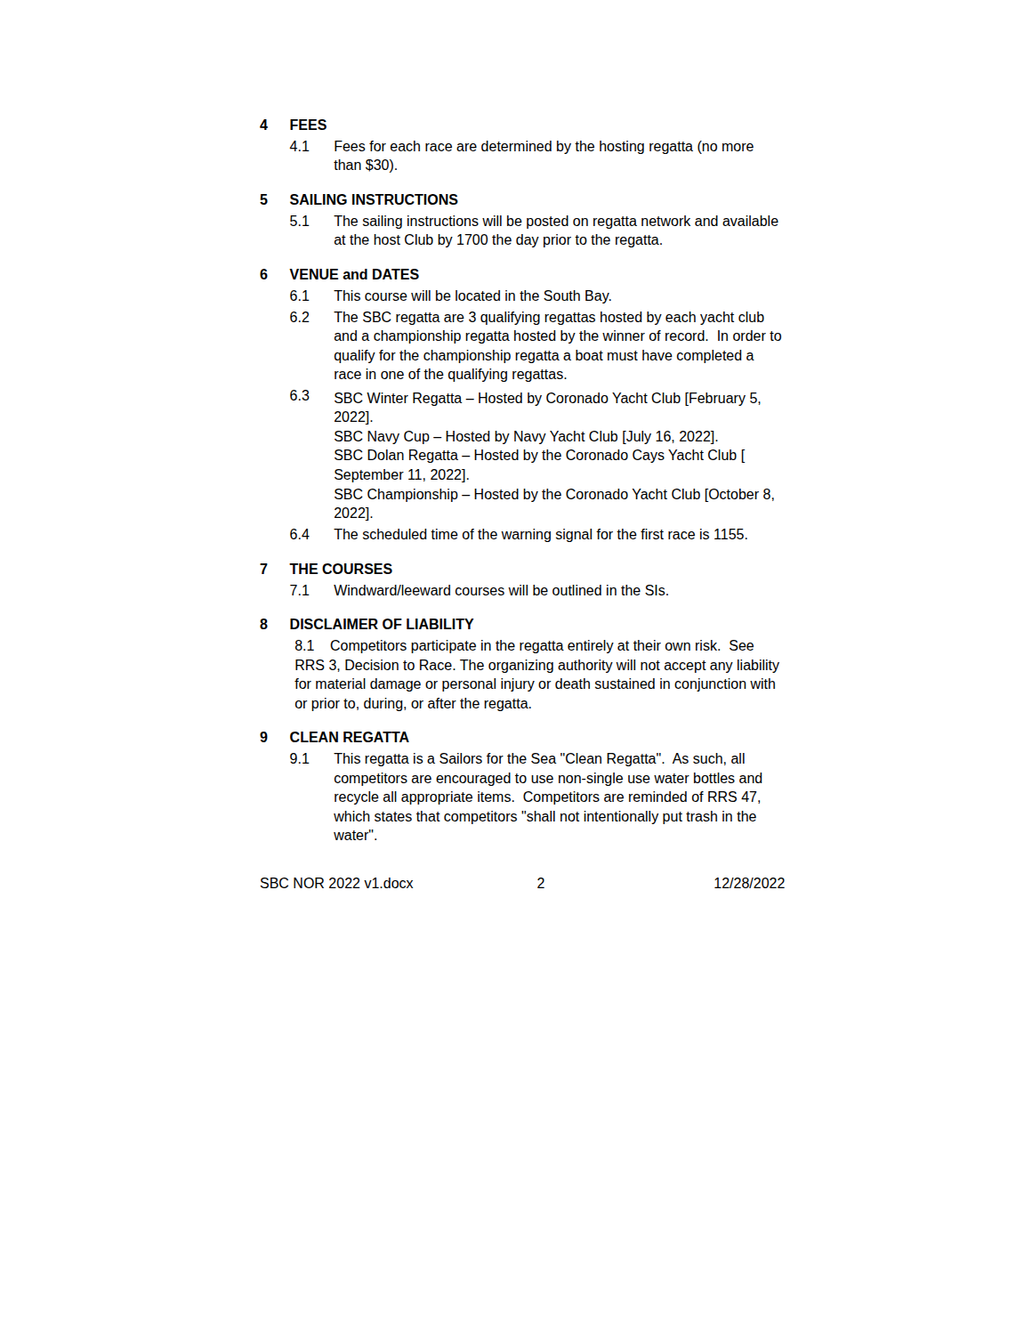4
FEES
4.1
Fees for each race are determined by the hosting regatta (no more than $30).
5
SAILING INSTRUCTIONS
5.1
The sailing instructions will be posted on regatta network and available at the host Club by 1700 the day prior to the regatta.
6
VENUE and DATES
6.1
This course will be located in the South Bay.
6.2
The SBC regatta are 3 qualifying regattas hosted by each yacht club and a championship regatta hosted by the winner of record. In order to qualify for the championship regatta a boat must have completed a race in one of the qualifying regattas.
6.3
SBC Winter Regatta – Hosted by Coronado Yacht Club [February 5, 2022]. SBC Navy Cup – Hosted by Navy Yacht Club [July 16, 2022]. SBC Dolan Regatta – Hosted by the Coronado Cays Yacht Club [ September 11, 2022]. SBC Championship – Hosted by the Coronado Yacht Club [October 8, 2022].
6.4
The scheduled time of the warning signal for the first race is 1155.
7
THE COURSES
7.1
Windward/leeward courses will be outlined in the SIs.
8
DISCLAIMER OF LIABILITY
8.1 Competitors participate in the regatta entirely at their own risk. See RRS 3, Decision to Race. The organizing authority will not accept any liability for material damage or personal injury or death sustained in conjunction with or prior to, during, or after the regatta.
9
CLEAN REGATTA
9.1
This regatta is a Sailors for the Sea "Clean Regatta". As such, all competitors are encouraged to use non-single use water bottles and recycle all appropriate items. Competitors are reminded of RRS 47, which states that competitors "shall not intentionally put trash in the water".
SBC NOR 2022 v1.docx
2
12/28/2022